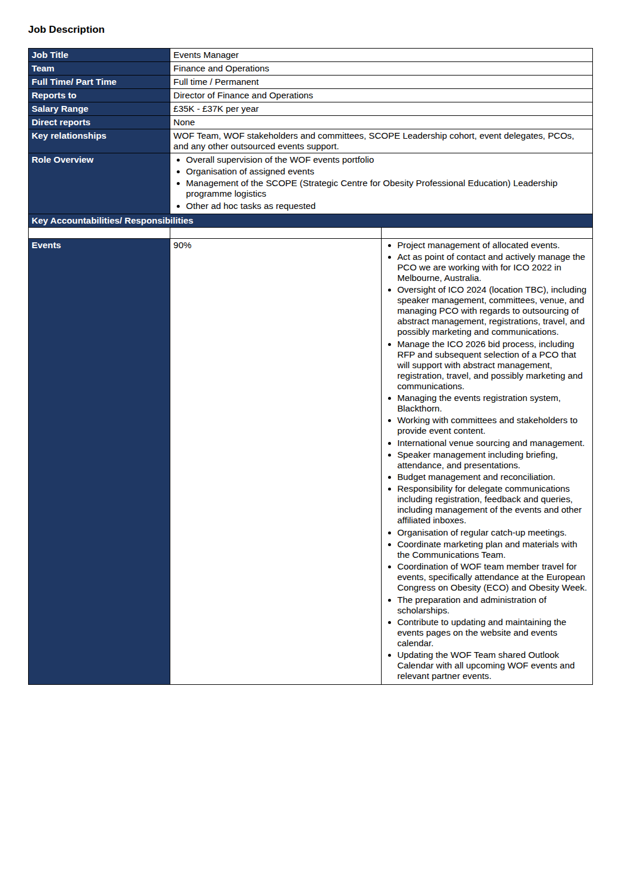Job Description
| Job Title | Events Manager |
| Team | Finance and Operations |
| Full Time/ Part Time | Full time / Permanent |
| Reports to | Director of Finance and Operations |
| Salary Range | £35K - £37K per year |
| Direct reports | None |
| Key relationships | WOF Team, WOF stakeholders and committees, SCOPE Leadership cohort, event delegates, PCOs, and any other outsourced events support. |
| Role Overview | Overall supervision of the WOF events portfolio Organisation of assigned events Management of the SCOPE (Strategic Centre for Obesity Professional Education) Leadership programme logistics Other ad hoc tasks as requested |
| Key Accountabilities/ Responsibilities |
| Events | 90% | Project management of allocated events. Act as point of contact and actively manage the PCO we are working with for ICO 2022 in Melbourne, Australia. Oversight of ICO 2024 (location TBC), including speaker management, committees, venue, and managing PCO with regards to outsourcing of abstract management, registrations, travel, and possibly marketing and communications. Manage the ICO 2026 bid process, including RFP and subsequent selection of a PCO that will support with abstract management, registration, travel, and possibly marketing and communications. Managing the events registration system, Blackthorn. Working with committees and stakeholders to provide event content. International venue sourcing and management. Speaker management including briefing, attendance, and presentations. Budget management and reconciliation. Responsibility for delegate communications including registration, feedback and queries, including management of the events and other affiliated inboxes. Organisation of regular catch-up meetings. Coordinate marketing plan and materials with the Communications Team. Coordination of WOF team member travel for events, specifically attendance at the European Congress on Obesity (ECO) and Obesity Week. The preparation and administration of scholarships. Contribute to updating and maintaining the events pages on the website and events calendar. Updating the WOF Team shared Outlook Calendar with all upcoming WOF events and relevant partner events. |